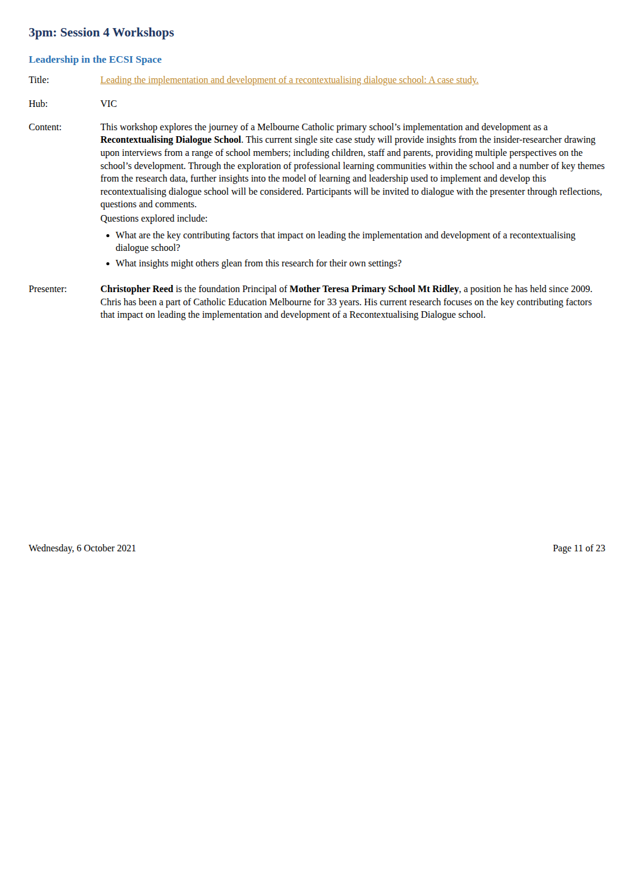3pm: Session 4 Workshops
Leadership in the ECSI Space
| Title: | Leading the implementation and development of a recontextualising dialogue school: A case study. |
| Hub: | VIC |
| Content: | This workshop explores the journey of a Melbourne Catholic primary school’s implementation and development as a Recontextualising Dialogue School . This current single site case study will provide insights from the insider-researcher drawing upon interviews from a range of school members; including children, staff and parents, providing multiple perspectives on the school’s development. Through the exploration of professional learning communities within the school and a number of key themes from the research data, further insights into the model of learning and leadership used to implement and develop this recontextualising dialogue school will be considered. Participants will be invited to dialogue with the presenter through reflections, questions and comments. Questions explored include: What are the key contributing factors that impact on leading the implementation and development of a recontextualising dialogue school? What insights might others glean from this research for their own settings? |
| Presenter: | Christopher Reed is the foundation Principal of Mother Teresa Primary School Mt Ridley , a position he has held since 2009. Chris has been a part of Catholic Education Melbourne for 33 years. His current research focuses on the key contributing factors that impact on leading the implementation and development of a Recontextualising Dialogue school. |
Wednesday, 6 October 2021 Page 11 of 23